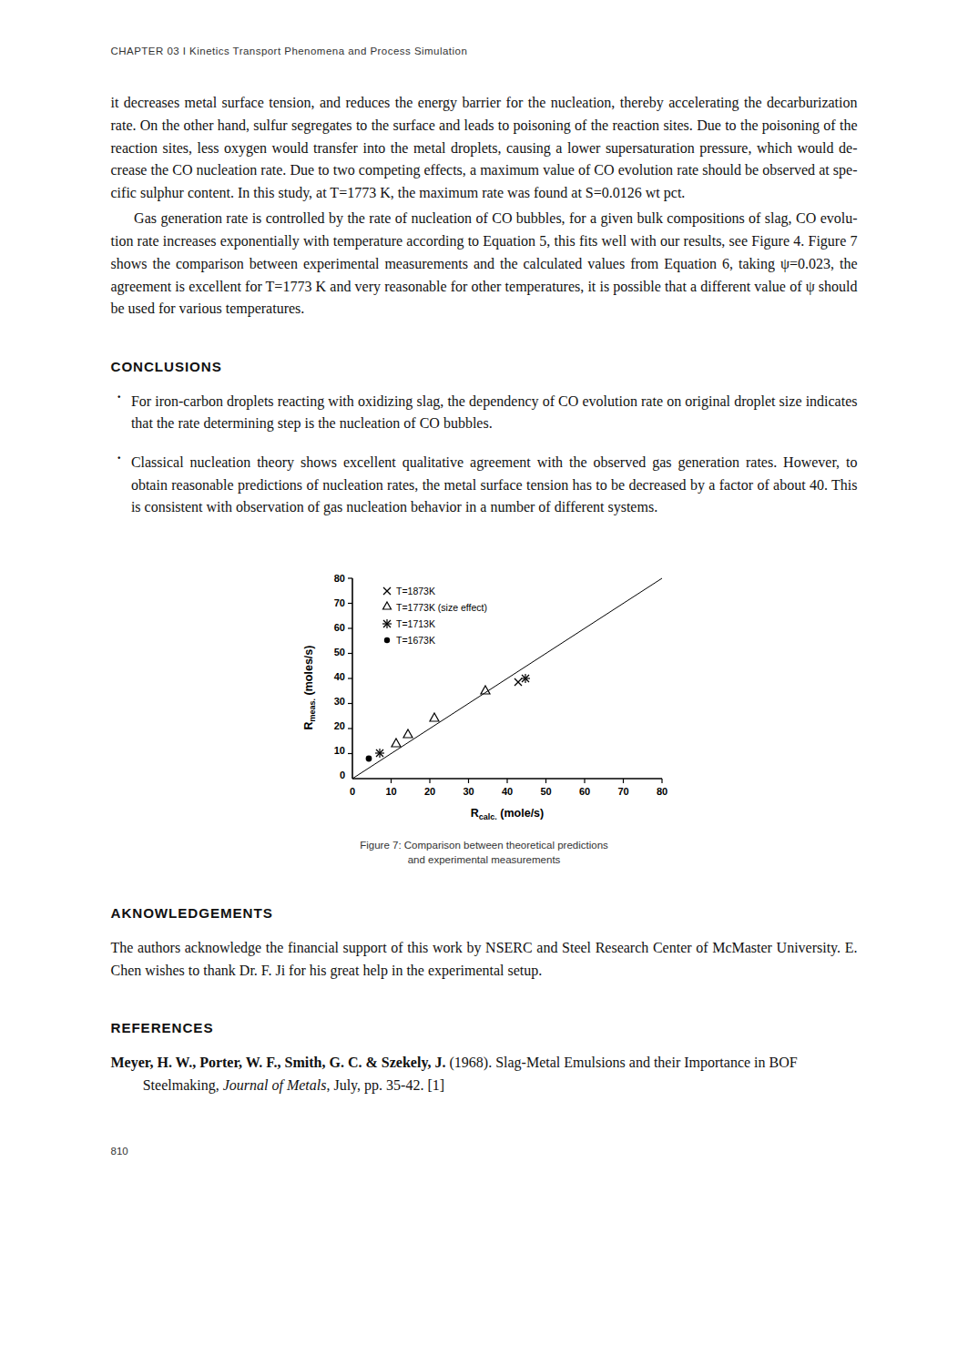CHAPTER 03 I Kinetics Transport Phenomena and Process Simulation
it decreases metal surface tension, and reduces the energy barrier for the nucleation, thereby accelerating the decarburization rate. On the other hand, sulfur segregates to the surface and leads to poisoning of the reaction sites. Due to the poisoning of the reaction sites, less oxygen would transfer into the metal droplets, causing a lower supersaturation pressure, which would decrease the CO nucleation rate. Due to two competing effects, a maximum value of CO evolution rate should be observed at specific sulphur content. In this study, at T=1773 K, the maximum rate was found at S=0.0126 wt pct.
Gas generation rate is controlled by the rate of nucleation of CO bubbles, for a given bulk compositions of slag, CO evolution rate increases exponentially with temperature according to Equation 5, this fits well with our results, see Figure 4. Figure 7 shows the comparison between experimental measurements and the calculated values from Equation 6, taking ψ=0.023, the agreement is excellent for T=1773 K and very reasonable for other temperatures, it is possible that a different value of ψ should be used for various temperatures.
CONCLUSIONS
For iron-carbon droplets reacting with oxidizing slag, the dependency of CO evolution rate on original droplet size indicates that the rate determining step is the nucleation of CO bubbles.
Classical nucleation theory shows excellent qualitative agreement with the observed gas generation rates. However, to obtain reasonable predictions of nucleation rates, the metal surface tension has to be decreased by a factor of about 40. This is consistent with observation of gas nucleation behavior in a number of different systems.
80 70 60 50 40 30 20 10 0 0 10 20 30 40 50 60 70 80 T=1873K T=1773K (size effect) T=1713K T=1673K Rcalc. (mole/s) Rmeas. (moles/s)
Figure 7: Comparison between theoretical predictions
and experimental measurements
AKNOWLEDGEMENTS
The authors acknowledge the financial support of this work by NSERC and Steel Research Center of McMaster University. E. Chen wishes to thank Dr. F. Ji for his great help in the experimental setup.
REFERENCES
Meyer, H. W., Porter, W. F., Smith, G. C. & Szekely, J. (1968). Slag-Metal Emulsions and their Importance in BOF Steelmaking, Journal of Metals, July, pp. 35-42. [1]
810